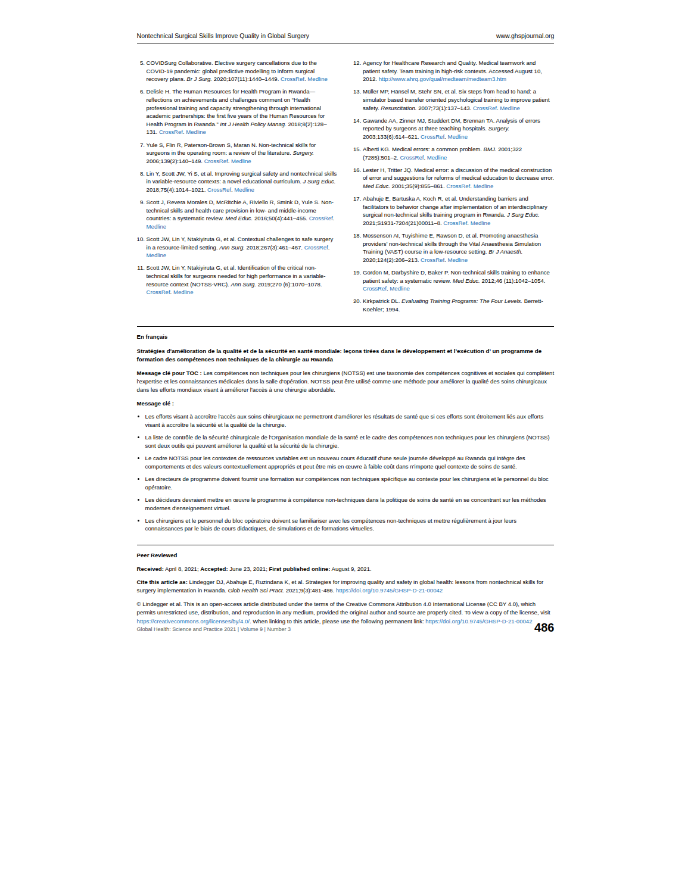Nontechnical Surgical Skills Improve Quality in Global Surgery www.ghspjournal.org
COVIDSurg Collaborative. Elective surgery cancellations due to the COVID-19 pandemic: global predictive modelling to inform surgical recovery plans. Br J Surg. 2020;107(11):1440–1449. CrossRef. Medline
Delisle H. The Human Resources for Health Program in Rwanda—reflections on achievements and challenges comment on “Health professional training and capacity strengthening through international academic partnerships: the first five years of the Human Resources for Health Program in Rwanda.” Int J Health Policy Manag. 2018;8(2):128–131. CrossRef. Medline
Yule S, Flin R, Paterson-Brown S, Maran N. Non-technical skills for surgeons in the operating room: a review of the literature. Surgery. 2006;139(2):140–149. CrossRef. Medline
Lin Y, Scott JW, Yi S, et al. Improving surgical safety and nontechnical skills in variable-resource contexts: a novel educational curriculum. J Surg Educ. 2018;75(4):1014–1021. CrossRef. Medline
Scott J, Revera Morales D, McRitchie A, Riviello R, Smink D, Yule S. Non-technical skills and health care provision in low- and middle-income countries: a systematic review. Med Educ. 2016;50(4):441–455. CrossRef. Medline
Scott JW, Lin Y, Ntakiyiruta G, et al. Contextual challenges to safe surgery in a resource-limited setting. Ann Surg. 2018;267(3):461–467. CrossRef. Medline
Scott JW, Lin Y, Ntakiyiruta G, et al. Identification of the critical non-technical skills for surgeons needed for high performance in a variable-resource context (NOTSS-VRC). Ann Surg. 2019;270 (6):1070–1078. CrossRef. Medline
Agency for Healthcare Research and Quality. Medical teamwork and patient safety. Team training in high-risk contexts. Accessed August 10, 2012. http://www.ahrq.gov/qual/medteam/medteam3.htm
Müller MP, Hänsel M, Stehr SN, et al. Six steps from head to hand: a simulator based transfer oriented psychological training to improve patient safety. Resuscitation. 2007;73(1):137–143. CrossRef. Medline
Gawande AA, Zinner MJ, Studdert DM, Brennan TA. Analysis of errors reported by surgeons at three teaching hospitals. Surgery. 2003;133(6):614–621. CrossRef. Medline
Alberti KG. Medical errors: a common problem. BMJ. 2001;322 (7285):501–2. CrossRef. Medline
Lester H, Tritter JQ. Medical error: a discussion of the medical construction of error and suggestions for reforms of medical education to decrease error. Med Educ. 2001;35(9):855–861. CrossRef. Medline
Abahuje E, Bartuska A, Koch R, et al. Understanding barriers and facilitators to behavior change after implementation of an interdisciplinary surgical non-technical skills training program in Rwanda. J Surg Educ. 2021;S1931-7204(21)00011–8. CrossRef. Medline
Mossenson AI, Tuyishime E, Rawson D, et al. Promoting anaesthesia providers’ non-technical skills through the Vital Anaesthesia Simulation Training (VAST) course in a low-resource setting. Br J Anaesth. 2020;124(2):206–213. CrossRef. Medline
Gordon M, Darbyshire D, Baker P. Non-technical skills training to enhance patient safety: a systematic review. Med Educ. 2012;46 (11):1042–1054. CrossRef. Medline
Kirkpatrick DL. Evaluating Training Programs: The Four Levels. Berrett-Koehler; 1994.
En français
Stratégies d'amélioration de la qualité et de la sécurité en santé mondiale: leçons tirées dans le développement et l’exécution d’ un programme de formation des compétences non techniques de la chirurgie au Rwanda
Message clé pour TOC : Les compétences non techniques pour les chirurgiens (NOTSS) est une taxonomie des compétences cognitives et sociales qui complètent l'expertise et les connaissances médicales dans la salle d'opération. NOTSS peut être utilisé comme une méthode pour améliorer la qualité des soins chirurgicaux dans les efforts mondiaux visant à améliorer l'accès à une chirurgie abordable.
Message clé :
Les efforts visant à accroître l'accès aux soins chirurgicaux ne permettront d'améliorer les résultats de santé que si ces efforts sont étroitement liés aux efforts visant à accroître la sécurité et la qualité de la chirurgie.
La liste de contrôle de la sécurité chirurgicale de l'Organisation mondiale de la santé et le cadre des compétences non techniques pour les chirurgiens (NOTSS) sont deux outils qui peuvent améliorer la qualité et la sécurité de la chirurgie.
Le cadre NOTSS pour les contextes de ressources variables est un nouveau cours éducatif d'une seule journée développé au Rwanda qui intègre des comportements et des valeurs contextuellement appropriés et peut être mis en œuvre à faible coût dans n'importe quel contexte de soins de santé.
Les directeurs de programme doivent fournir une formation sur compétences non techniques spécifique au contexte pour les chirurgiens et le personnel du bloc opératoire.
Les décideurs devraient mettre en œuvre le programme à compétence non-techniques dans la politique de soins de santé en se concentrant sur les méthodes modernes d'enseignement virtuel.
Les chirurgiens et le personnel du bloc opératoire doivent se familiariser avec les compétences non-techniques et mettre régulièrement à jour leurs connaissances par le biais de cours didactiques, de simulations et de formations virtuelles.
Peer Reviewed
Received: April 8, 2021; Accepted: June 23, 2021; First published online: August 9, 2021.
Cite this article as: Lindegger DJ, Abahuje E, Ruzindana K, et al. Strategies for improving quality and safety in global health: lessons from nontechnical skills for surgery implementation in Rwanda. Glob Health Sci Pract. 2021;9(3):481-486. https://doi.org/10.9745/GHSP-D-21-00042
© Lindegger et al. This is an open-access article distributed under the terms of the Creative Commons Attribution 4.0 International License (CC BY 4.0), which permits unrestricted use, distribution, and reproduction in any medium, provided the original author and source are properly cited. To view a copy of the license, visit https://creativecommons.org/licenses/by/4.0/. When linking to this article, please use the following permanent link: https://doi.org/10.9745/GHSP-D-21-00042
Global Health: Science and Practice 2021 | Volume 9 | Number 3 486